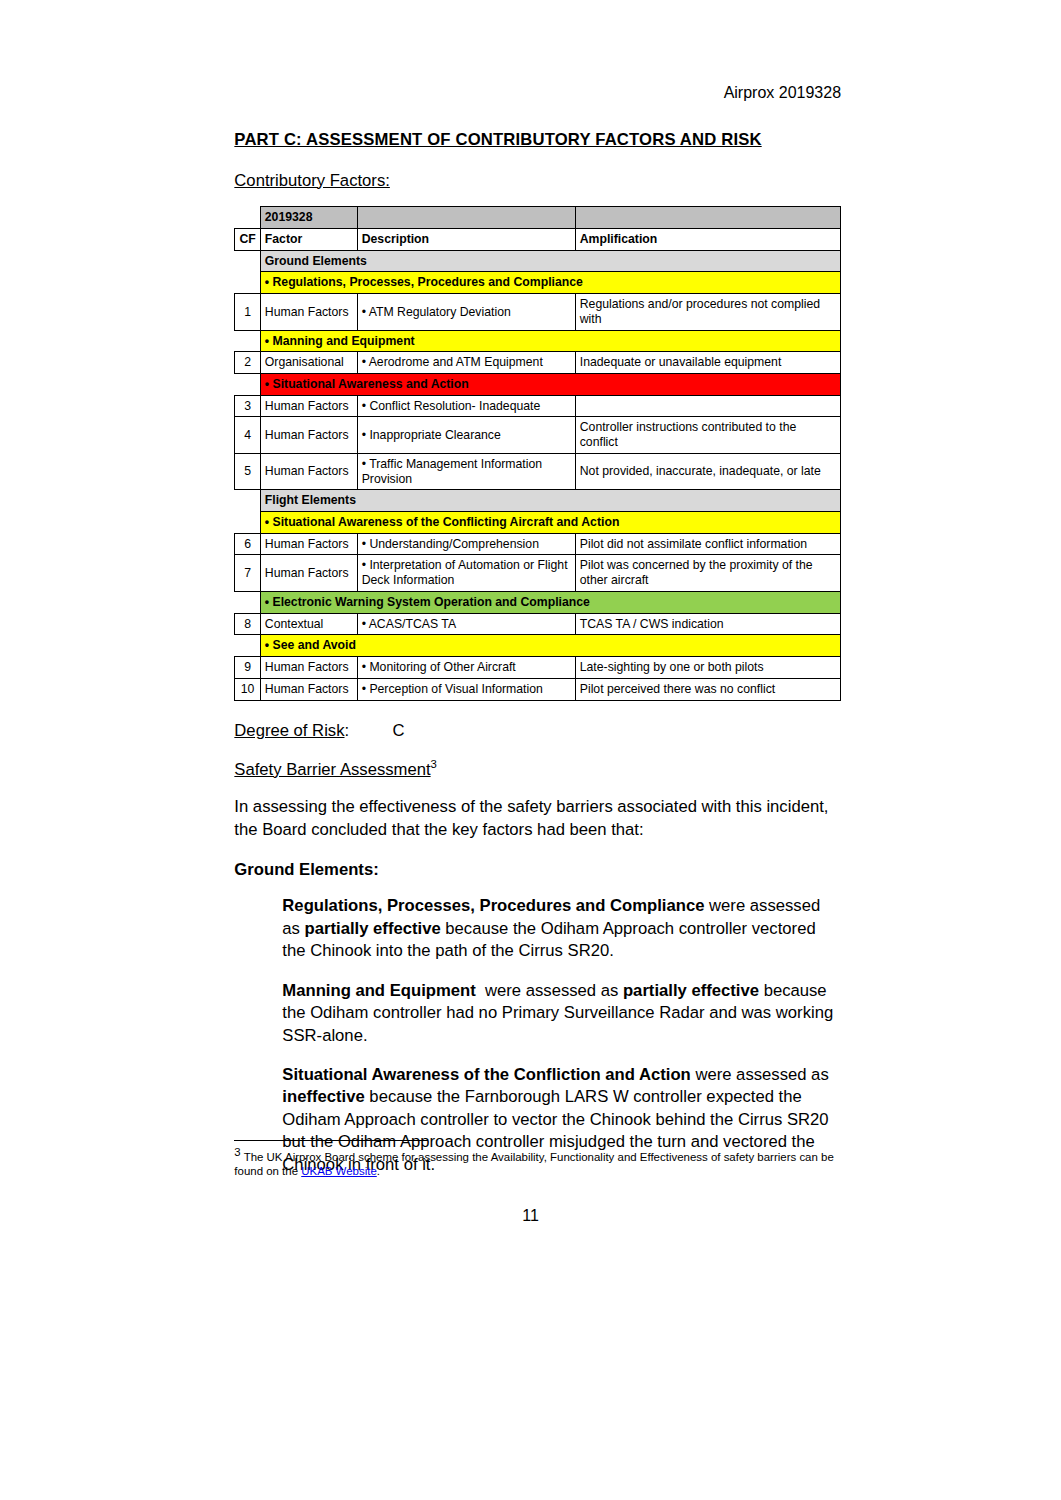Airprox 2019328
PART C: ASSESSMENT OF CONTRIBUTORY FACTORS AND RISK
Contributory Factors:
| | 2019328 | | |
| CF | Factor | Description | Amplification |
| | Ground Elements |
| | • Regulations, Processes, Procedures and Compliance |
| 1 | Human Factors | • ATM Regulatory Deviation | Regulations and/or procedures not complied with |
| | • Manning and Equipment |
| 2 | Organisational | • Aerodrome and ATM Equipment | Inadequate or unavailable equipment |
| | • Situational Awareness and Action |
| 3 | Human Factors | • Conflict Resolution- Inadequate | |
| 4 | Human Factors | • Inappropriate Clearance | Controller instructions contributed to the conflict |
| 5 | Human Factors | • Traffic Management Information Provision | Not provided, inaccurate, inadequate, or late |
| | Flight Elements |
| | • Situational Awareness of the Conflicting Aircraft and Action |
| 6 | Human Factors | • Understanding/Comprehension | Pilot did not assimilate conflict information |
| 7 | Human Factors | • Interpretation of Automation or Flight Deck Information | Pilot was concerned by the proximity of the other aircraft |
| | • Electronic Warning System Operation and Compliance |
| 8 | Contextual | • ACAS/TCAS TA | TCAS TA / CWS indication |
| | • See and Avoid |
| 9 | Human Factors | • Monitoring of Other Aircraft | Late-sighting by one or both pilots |
| 10 | Human Factors | • Perception of Visual Information | Pilot perceived there was no conflict |
Degree of Risk:C
Safety Barrier Assessment
3
In assessing the effectiveness of the safety barriers associated with this incident, the Board concluded that the key factors had been that:
Ground Elements:
Regulations, Processes, Procedures and Compliance were assessed as partially effective because the Odiham Approach controller vectored the Chinook into the path of the Cirrus SR20.
Manning and Equipment were assessed as partially effective because the Odiham controller had no Primary Surveillance Radar and was working SSR-alone.
Situational Awareness of the Confliction and Action were assessed as ineffective because the Farnborough LARS W controller expected the Odiham Approach controller to vector the Chinook behind the Cirrus SR20 but the Odiham Approach controller misjudged the turn and vectored the Chinook in front of it.
3 The UK Airprox Board scheme for assessing the Availability, Functionality and Effectiveness of safety barriers can be found on the UKAB Website.
11